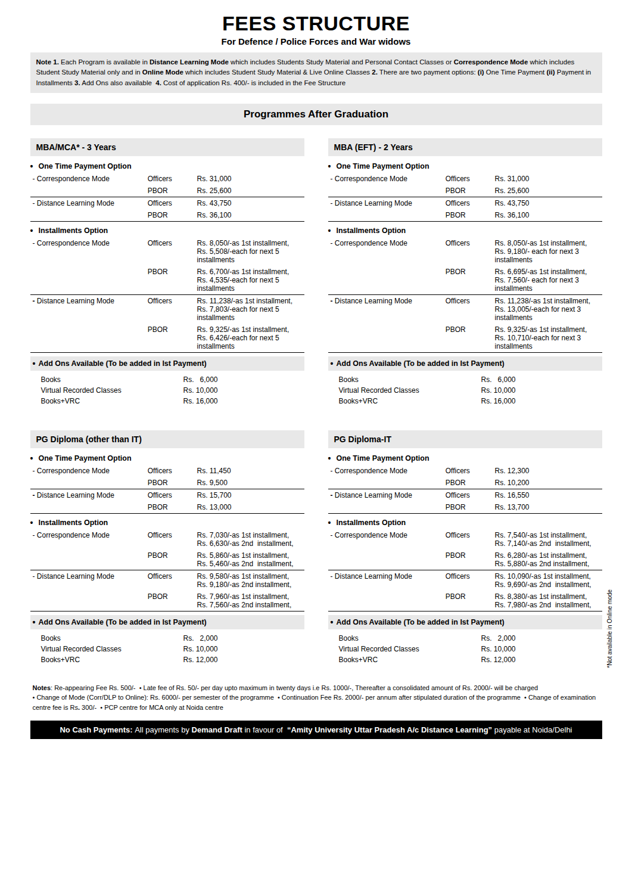FEES STRUCTURE
For Defence / Police Forces and War widows
Note 1. Each Program is available in Distance Learning Mode which includes Students Study Material and Personal Contact Classes or Correspondence Mode which includes Student Study Material only and in Online Mode which includes Student Study Material & Live Online Classes 2. There are two payment options: (i) One Time Payment (ii) Payment in Installments 3. Add Ons also available 4. Cost of application Rs. 400/- is included in the Fee Structure
Programmes After Graduation
MBA/MCA* - 3 Years
One Time Payment Option
| - Correspondence Mode | Officers | Rs. 31,000 |
| | PBOR | Rs. 25,600 |
| - Distance Learning Mode | Officers | Rs. 43,750 |
| | PBOR | Rs. 36,100 |
Installments Option
| - Correspondence Mode | Officers | Rs. 8,050/-as 1st installment, Rs. 5,508/-each for next 5 installments |
| | PBOR | Rs. 6,700/-as 1st installment, Rs. 4,535/-each for next 5 installments |
| - Distance Learning Mode | Officers | Rs. 11,238/-as 1st installment, Rs. 7,803/-each for next 5 installments |
| | PBOR | Rs. 9,325/-as 1st installment, Rs. 6,426/-each for next 5 installments |
Add Ons Available (To be added in Ist Payment)
| Books | Rs. 6,000 |
| Virtual Recorded Classes | Rs. 10,000 |
| Books+VRC | Rs. 16,000 |
MBA (EFT) - 2 Years
One Time Payment Option
| - Correspondence Mode | Officers | Rs. 31,000 |
| | PBOR | Rs. 25,600 |
| - Distance Learning Mode | Officers | Rs. 43,750 |
| | PBOR | Rs. 36,100 |
Installments Option
| - Correspondence Mode | Officers | Rs. 8,050/-as 1st installment, Rs. 9,180/- each for next 3 installments |
| | PBOR | Rs. 6,695/-as 1st installment, Rs. 7,560/- each for next 3 installments |
| - Distance Learning Mode | Officers | Rs. 11,238/-as 1st installment, Rs. 13,005/-each for next 3 installments |
| | PBOR | Rs. 9,325/-as 1st installment, Rs. 10,710/-each for next 3 installments |
Add Ons Available (To be added in Ist Payment)
| Books | Rs. 6,000 |
| Virtual Recorded Classes | Rs. 10,000 |
| Books+VRC | Rs. 16,000 |
PG Diploma (other than IT)
One Time Payment Option
| - Correspondence Mode | Officers | Rs. 11,450 |
| | PBOR | Rs. 9,500 |
| - Distance Learning Mode | Officers | Rs. 15,700 |
| | PBOR | Rs. 13,000 |
Installments Option
| - Correspondence Mode | Officers | Rs. 7,030/-as 1st installment, Rs. 6,630/-as 2nd installment, |
| | PBOR | Rs. 5,860/-as 1st installment, Rs. 5,460/-as 2nd installment, |
| - Distance Learning Mode | Officers | Rs. 9,580/-as 1st installment, Rs. 9,180/-as 2nd installment, |
| | PBOR | Rs. 7,960/-as 1st installment, Rs. 7,560/-as 2nd installment, |
Add Ons Available (To be added in Ist Payment)
| Books | Rs. 2,000 |
| Virtual Recorded Classes | Rs. 10,000 |
| Books+VRC | Rs. 12,000 |
PG Diploma-IT
One Time Payment Option
| - Correspondence Mode | Officers | Rs. 12,300 |
| | PBOR | Rs. 10,200 |
| - Distance Learning Mode | Officers | Rs. 16,550 |
| | PBOR | Rs. 13,700 |
Installments Option
| - Correspondence Mode | Officers | Rs. 7,540/-as 1st installment, Rs. 7,140/-as 2nd installment, |
| | PBOR | Rs. 6,280/-as 1st installment, Rs. 5,880/-as 2nd installment, |
| - Distance Learning Mode | Officers | Rs. 10,090/-as 1st installment, Rs. 9,690/-as 2nd installment, |
| | PBOR | Rs. 8,380/-as 1st installment, Rs. 7,980/-as 2nd installment, |
Add Ons Available (To be added in Ist Payment)
| Books | Rs. 2,000 |
| Virtual Recorded Classes | Rs. 10,000 |
| Books+VRC | Rs. 12,000 |
*Not available in Online mode
Notes: Re-appearing Fee Rs. 500/- • Late fee of Rs. 50/- per day upto maximum in twenty days i.e Rs. 1000/-, Thereafter a consolidated amount of Rs. 2000/- will be charged
• Change of Mode (Corr/DLP to Online): Rs. 6000/- per semester of the programme • Continuation Fee Rs. 2000/- per annum after stipulated duration of the programme • Change of examination centre fee is Rs. 300/- • PCP centre for MCA only at Noida centre
No Cash Payments: All payments by Demand Draft in favour of “Amity University Uttar Pradesh A/c Distance Learning” payable at Noida/Delhi